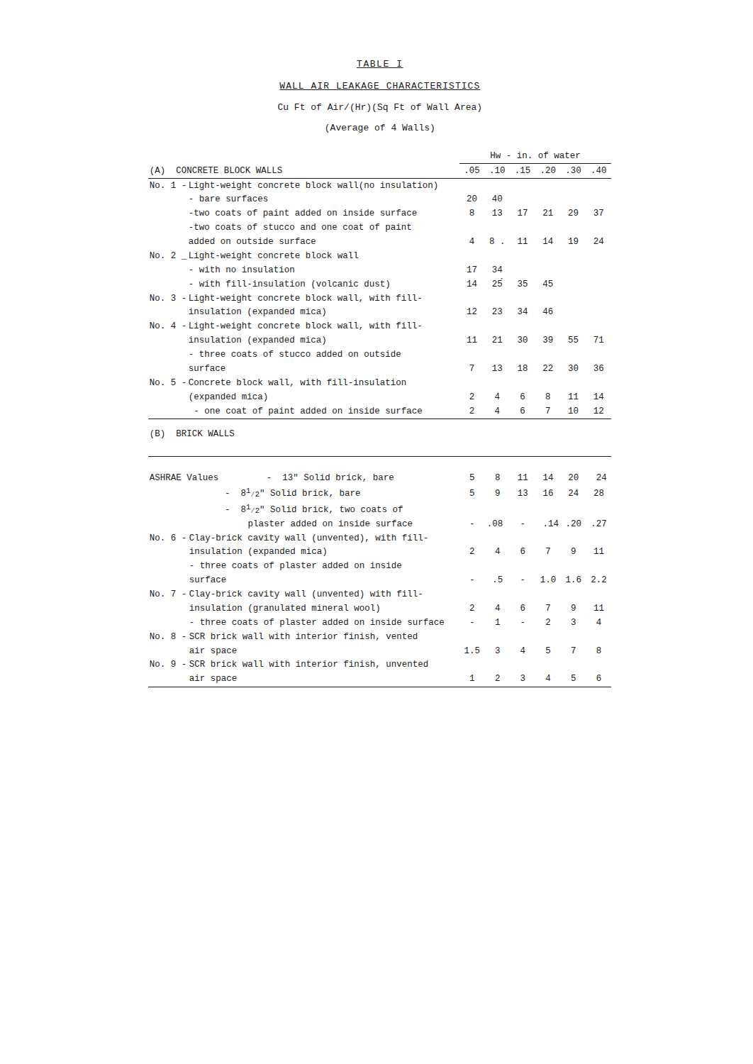TABLE I
WALL AIR LEAKAGE CHARACTERISTICS
Cu Ft of Air/(Hr)(Sq Ft of Wall Area)
(Average of 4 Walls)
| | Hw - in. of water |
| (A) CONCRETE BLOCK WALLS | .05 | .10 | .15 | .20 | .30 | .40 |
| No. 1 - | Light-weight concrete block wall(no insulation) | | | | | | |
| | - bare surfaces | 20 | 40 | | | | |
| | -two coats of paint added on inside surface | 8 | 13 | 17 | 21 | 29 | 37 |
| | -two coats of stucco and one coat of paint | | | | | | |
| | added on outside surface | 4 | 8 . | 11 | 14 | 19 | 24 |
| No. 2 _ | Light-weight concrete block wall | | | | | | |
| | - with no insulation | 17 | 34 | | | | |
| | - with fill-insulation (volcanic dust) | 14 | 25́ | 35 | 45 | | |
| No. 3 - | Light-weight concrete block wall, with fill- | | | | | | |
| | insulation (expanded mica) | 12 | 23 | 34 | 46 | | |
| No. 4 - | Light-weight concrete block wall, with fill- | | | | | | |
| | insulation (expanded mica) | 11 | 21 | 30 | 39 | 55 | 71 |
| | - three coats of stucco added on outside | | | | | | |
| | surface | 7 | 13 | 18 | 22 | 30 | 36 |
| No. 5 - | Concrete block wall, with fill-insulation | | | | | | |
| | (expanded mica) | 2 | 4 | 6 | 8 | 11 | 14 |
| | - one coat of paint added on inside surface | 2 | 4 | 6 | 7 | 10 | 12 |
| (B) BRICK WALLS |
| ASHRAE Values - 13" Solid brick, bare | 5 | 8 | 11 | 14 | 20 | 24 |
| - 8 1 ⁄2 " Solid brick, bare | 5 | 9 | 13 | 16 | 24 | 28 |
| - 8 1 ⁄2 " Solid brick, two coats of | | | | | | |
| plaster added on inside surface | - | .08 | - | .14 | .20 | .27 |
| No. 6 - | Clay-brick cavity wall (unvented), with fill- | | | | | | |
| | insulation (expanded mica) | 2 | 4 | 6 | 7 | 9 | 11 |
| | - three coats of plaster added on inside | | | | | | |
| | surface | - | .5 | - | 1.0 | 1.6 | 2.2 |
| No. 7 - | Clay-brick cavity wall (unvented) with fill- | | | | | | |
| | insulation (granulated mineral wool) | 2 | 4 | 6 | 7 | 9 | 11 |
| | - three coats of plaster added on inside surface | - | 1 | - | 2 | 3 | 4 |
| No. 8 - | SCR brick wall with interior finish, vented | | | | | | |
| | air space | 1.5 | 3 | 4 | 5 | 7 | 8 |
| No. 9 - | SCR brick wall with interior finish, unvented | | | | | | |
| | air space | 1 | 2 | 3 | 4 | 5 | 6 |